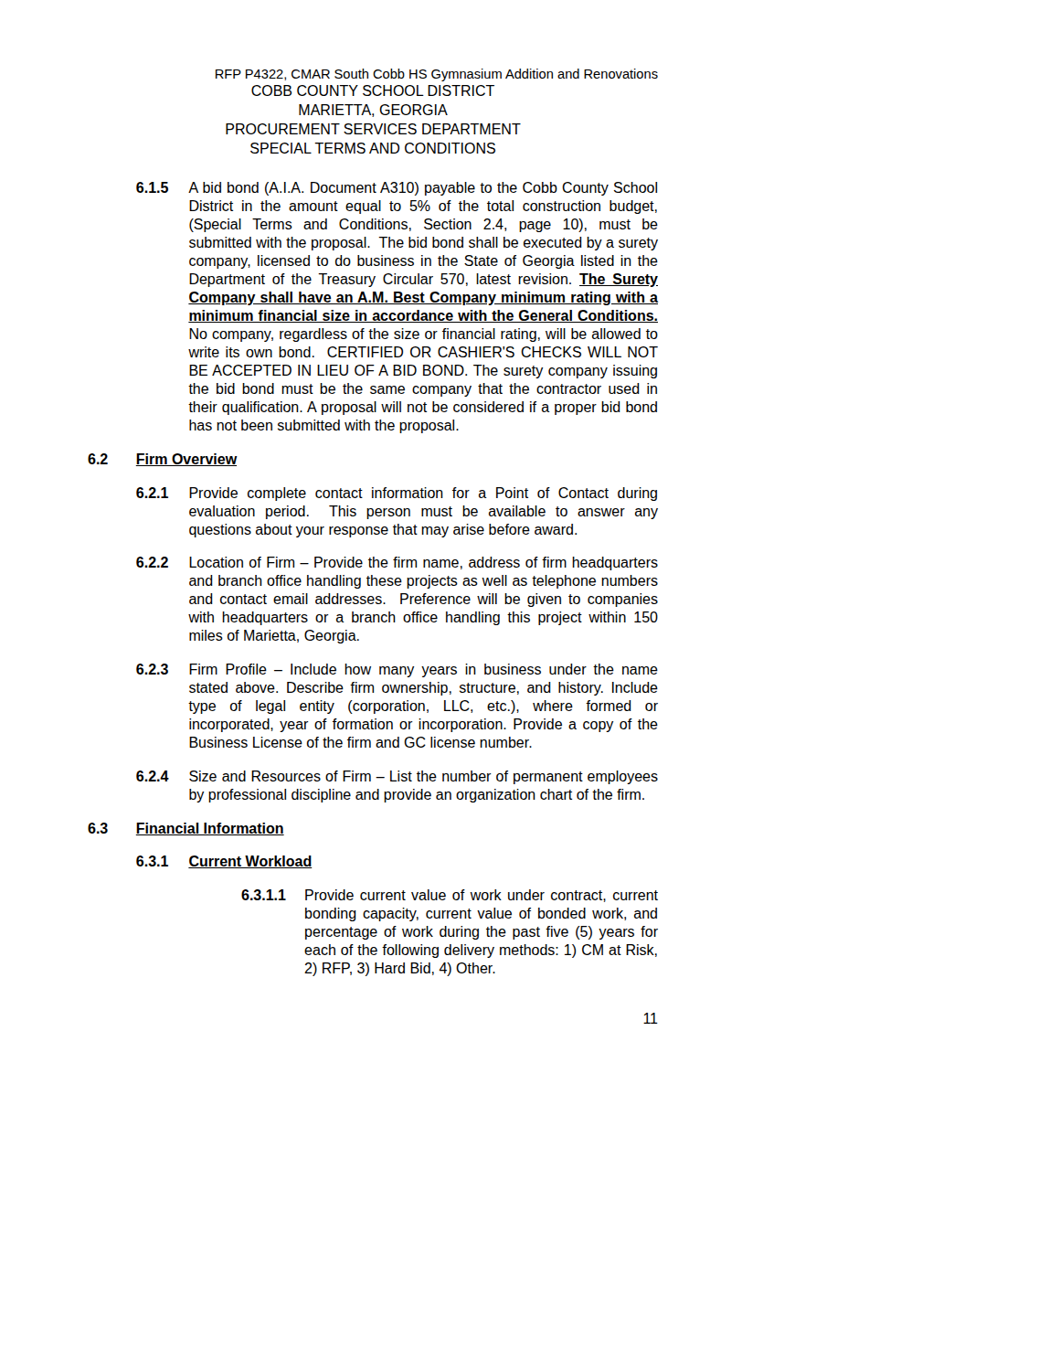RFP P4322, CMAR South Cobb HS Gymnasium Addition and Renovations
COBB COUNTY SCHOOL DISTRICT
MARIETTA, GEORGIA
PROCUREMENT SERVICES DEPARTMENT
SPECIAL TERMS AND CONDITIONS
6.1.5
A bid bond (A.I.A. Document A310) payable to the Cobb County School District in the amount equal to 5% of the total construction budget, (Special Terms and Conditions, Section 2.4, page 10), must be submitted with the proposal. The bid bond shall be executed by a surety company, licensed to do business in the State of Georgia listed in the Department of the Treasury Circular 570, latest revision. The Surety Company shall have an A.M. Best Company minimum rating with a minimum financial size in accordance with the General Conditions. No company, regardless of the size or financial rating, will be allowed to write its own bond. CERTIFIED OR CASHIER'S CHECKS WILL NOT BE ACCEPTED IN LIEU OF A BID BOND. The surety company issuing the bid bond must be the same company that the contractor used in their qualification. A proposal will not be considered if a proper bid bond has not been submitted with the proposal.
6.2
Firm Overview
6.2.1
Provide complete contact information for a Point of Contact during evaluation period. This person must be available to answer any questions about your response that may arise before award.
6.2.2
Location of Firm – Provide the firm name, address of firm headquarters and branch office handling these projects as well as telephone numbers and contact email addresses. Preference will be given to companies with headquarters or a branch office handling this project within 150 miles of Marietta, Georgia.
6.2.3
Firm Profile – Include how many years in business under the name stated above. Describe firm ownership, structure, and history. Include type of legal entity (corporation, LLC, etc.), where formed or incorporated, year of formation or incorporation. Provide a copy of the Business License of the firm and GC license number.
6.2.4
Size and Resources of Firm – List the number of permanent employees by professional discipline and provide an organization chart of the firm.
6.3
Financial Information
6.3.1
Current Workload
6.3.1.1
Provide current value of work under contract, current bonding capacity, current value of bonded work, and percentage of work during the past five (5) years for each of the following delivery methods: 1) CM at Risk, 2) RFP, 3) Hard Bid, 4) Other.
11